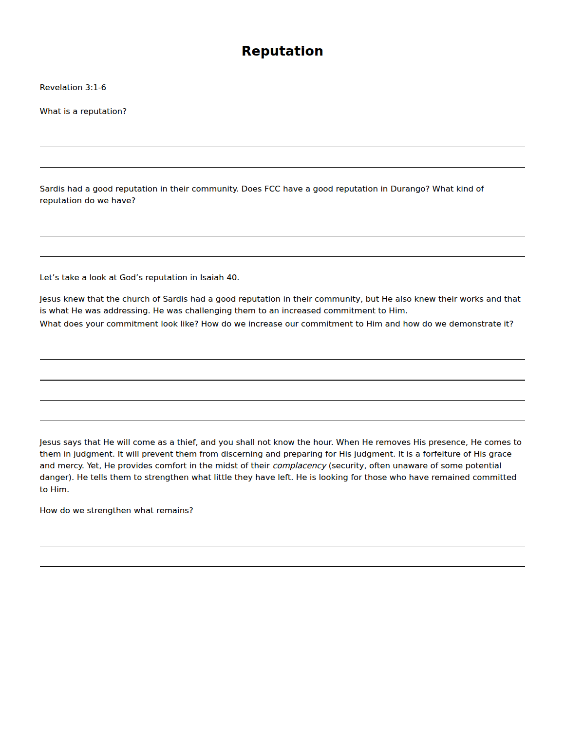Reputation
Revelation 3:1-6
What is a reputation?
Sardis had a good reputation in their community. Does FCC have a good reputation in Durango? What kind of reputation do we have?
Let’s take a look at God’s reputation in Isaiah 40.
Jesus knew that the church of Sardis had a good reputation in their community, but He also knew their works and that is what He was addressing. He was challenging them to an increased commitment to Him.
What does your commitment look like? How do we increase our commitment to Him and how do we demonstrate it?
Jesus says that He will come as a thief, and you shall not know the hour. When He removes His presence, He comes to them in judgment. It will prevent them from discerning and preparing for His judgment. It is a forfeiture of His grace and mercy. Yet, He provides comfort in the midst of their complacency (security, often unaware of some potential danger). He tells them to strengthen what little they have left. He is looking for those who have remained committed to Him.
How do we strengthen what remains?